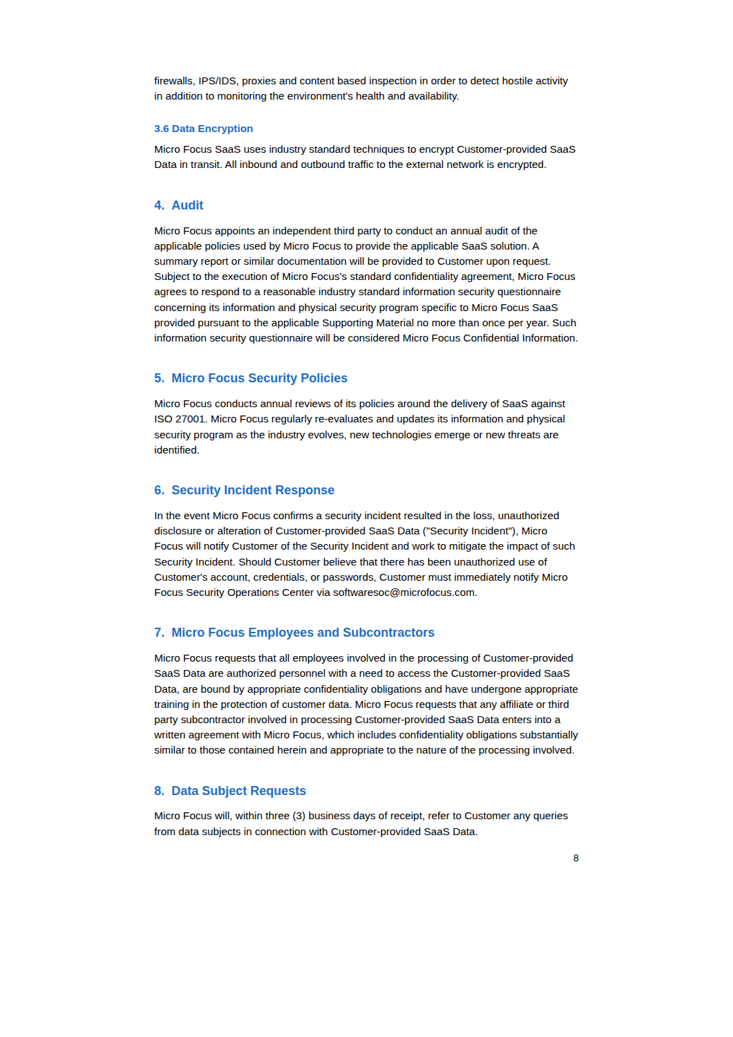firewalls, IPS/IDS, proxies and content based inspection in order to detect hostile activity in addition to monitoring the environment's health and availability.
3.6 Data Encryption
Micro Focus SaaS uses industry standard techniques to encrypt Customer-provided SaaS Data in transit. All inbound and outbound traffic to the external network is encrypted.
4. Audit
Micro Focus appoints an independent third party to conduct an annual audit of the applicable policies used by Micro Focus to provide the applicable SaaS solution. A summary report or similar documentation will be provided to Customer upon request. Subject to the execution of Micro Focus's standard confidentiality agreement, Micro Focus agrees to respond to a reasonable industry standard information security questionnaire concerning its information and physical security program specific to Micro Focus SaaS provided pursuant to the applicable Supporting Material no more than once per year. Such information security questionnaire will be considered Micro Focus Confidential Information.
5. Micro Focus Security Policies
Micro Focus conducts annual reviews of its policies around the delivery of SaaS against ISO 27001. Micro Focus regularly re-evaluates and updates its information and physical security program as the industry evolves, new technologies emerge or new threats are identified.
6. Security Incident Response
In the event Micro Focus confirms a security incident resulted in the loss, unauthorized disclosure or alteration of Customer-provided SaaS Data ("Security Incident"), Micro Focus will notify Customer of the Security Incident and work to mitigate the impact of such Security Incident. Should Customer believe that there has been unauthorized use of Customer's account, credentials, or passwords, Customer must immediately notify Micro Focus Security Operations Center via softwaresoc@microfocus.com.
7. Micro Focus Employees and Subcontractors
Micro Focus requests that all employees involved in the processing of Customer-provided SaaS Data are authorized personnel with a need to access the Customer-provided SaaS Data, are bound by appropriate confidentiality obligations and have undergone appropriate training in the protection of customer data. Micro Focus requests that any affiliate or third party subcontractor involved in processing Customer-provided SaaS Data enters into a written agreement with Micro Focus, which includes confidentiality obligations substantially similar to those contained herein and appropriate to the nature of the processing involved.
8. Data Subject Requests
Micro Focus will, within three (3) business days of receipt, refer to Customer any queries from data subjects in connection with Customer-provided SaaS Data.
8